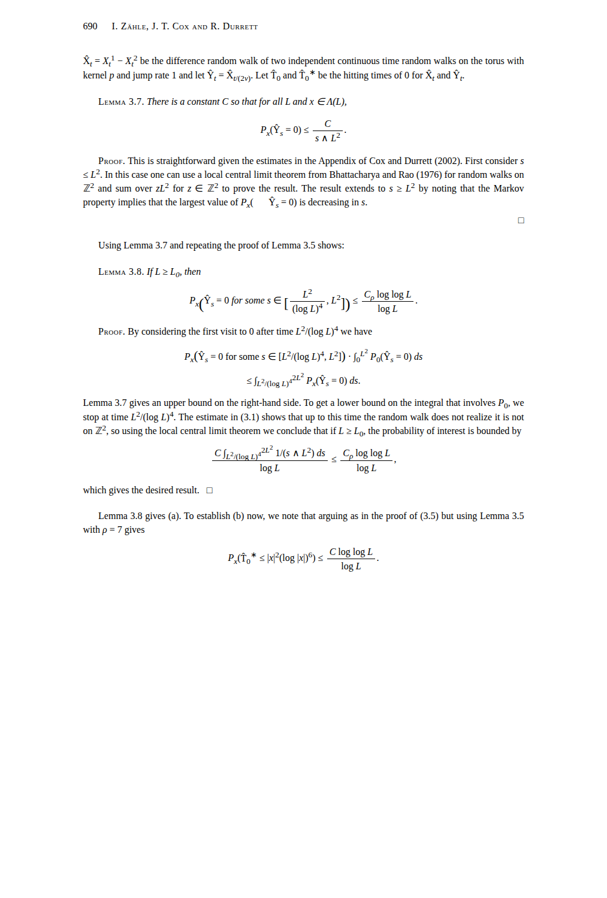690 I. Zähle, J. T. Cox and R. Durrett
X̂t = Xt1 − Xt2 be the difference random walk of two independent continuous time random walks on the torus with kernel p and jump rate 1 and let Ŷt = X̂t/(2ν). Let T̂0 and T̂0∗ be the hitting times of 0 for X̂t and Ŷt.
Lemma 3.7. There is a constant C so that for all L and x ∈ Λ(L),
Px(Ŷs = 0) ≤ Cs ∧ L2.
Proof. This is straightforward given the estimates in the Appendix of Cox and Durrett (2002). First consider s ≤ L2. In this case one can use a local central limit theorem from Bhattacharya and Rao (1976) for random walks on ℤ2 and sum over zL2 for z ∈ ℤ2 to prove the result. The result extends to s ≥ L2 by noting that the Markov property implies that the largest value of Px(Ŷs = 0) is decreasing in s.
□
Using Lemma 3.7 and repeating the proof of Lemma 3.5 shows:
Lemma 3.8. If L ≥ L0, then
Px(Ŷs = 0 for some s ∈ [L2(log L)4, L2]) ≤ Cρ log log L log L.
Proof. By considering the first visit to 0 after time L2/(log L)4 we have
Px(Ŷs = 0 for some s ∈ [L2/(log L)4, L2]) · ∫0L2 P0(Ŷs = 0) ds
≤ ∫L2/(log L)42L2 Px(Ŷs = 0) ds.
Lemma 3.7 gives an upper bound on the right-hand side. To get a lower bound on the integral that involves P0, we stop at time L2/(log L)4. The estimate in (3.1) shows that up to this time the random walk does not realize it is not on ℤ2, so using the local central limit theorem we conclude that if L ≥ L0, the probability of interest is bounded by
C ∫L2/(log L)42L2 1/(s ∧ L2) ds log L ≤ Cρ log log L log L,
which gives the desired result. □
Lemma 3.8 gives (a). To establish (b) now, we note that arguing as in the proof of (3.5) but using Lemma 3.5 with ρ = 7 gives
Px(T̂0∗ ≤ |x|2(log |x|)6) ≤ C log log L log L.